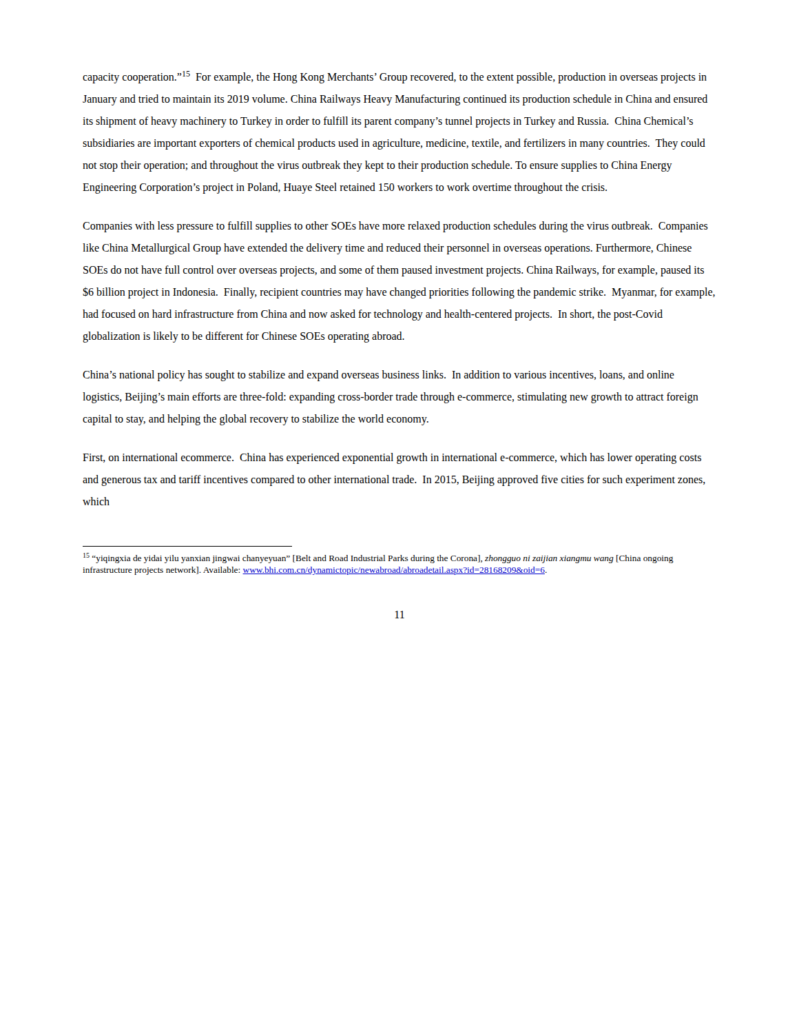capacity cooperation.”15 For example, the Hong Kong Merchants’ Group recovered, to the extent possible, production in overseas projects in January and tried to maintain its 2019 volume. China Railways Heavy Manufacturing continued its production schedule in China and ensured its shipment of heavy machinery to Turkey in order to fulfill its parent company’s tunnel projects in Turkey and Russia. China Chemical’s subsidiaries are important exporters of chemical products used in agriculture, medicine, textile, and fertilizers in many countries. They could not stop their operation; and throughout the virus outbreak they kept to their production schedule. To ensure supplies to China Energy Engineering Corporation’s project in Poland, Huaye Steel retained 150 workers to work overtime throughout the crisis.
Companies with less pressure to fulfill supplies to other SOEs have more relaxed production schedules during the virus outbreak. Companies like China Metallurgical Group have extended the delivery time and reduced their personnel in overseas operations. Furthermore, Chinese SOEs do not have full control over overseas projects, and some of them paused investment projects. China Railways, for example, paused its $6 billion project in Indonesia. Finally, recipient countries may have changed priorities following the pandemic strike. Myanmar, for example, had focused on hard infrastructure from China and now asked for technology and health-centered projects. In short, the post-Covid globalization is likely to be different for Chinese SOEs operating abroad.
China’s national policy has sought to stabilize and expand overseas business links. In addition to various incentives, loans, and online logistics, Beijing’s main efforts are three-fold: expanding cross-border trade through e-commerce, stimulating new growth to attract foreign capital to stay, and helping the global recovery to stabilize the world economy.
First, on international ecommerce. China has experienced exponential growth in international e-commerce, which has lower operating costs and generous tax and tariff incentives compared to other international trade. In 2015, Beijing approved five cities for such experiment zones, which
15 “yiqingxia de yidai yilu yanxian jingwai chanyeyuan” [Belt and Road Industrial Parks during the Corona], zhongguo ni zaijian xiangmu wang [China ongoing infrastructure projects network]. Available: www.bhi.com.cn/dynamictopic/newabroad/abroadetail.aspx?id=28168209&oid=6.
11